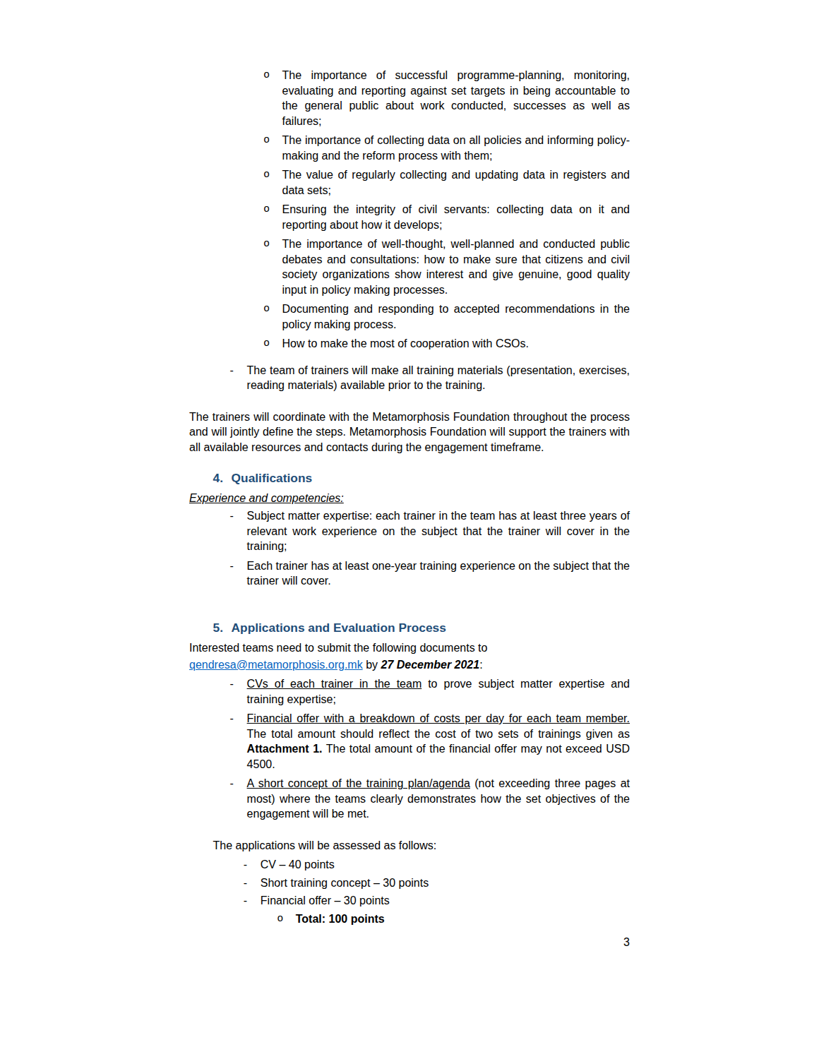The importance of successful programme-planning, monitoring, evaluating and reporting against set targets in being accountable to the general public about work conducted, successes as well as failures;
The importance of collecting data on all policies and informing policy-making and the reform process with them;
The value of regularly collecting and updating data in registers and data sets;
Ensuring the integrity of civil servants: collecting data on it and reporting about how it develops;
The importance of well-thought, well-planned and conducted public debates and consultations: how to make sure that citizens and civil society organizations show interest and give genuine, good quality input in policy making processes.
Documenting and responding to accepted recommendations in the policy making process.
How to make the most of cooperation with CSOs.
The team of trainers will make all training materials (presentation, exercises, reading materials) available prior to the training.
The trainers will coordinate with the Metamorphosis Foundation throughout the process and will jointly define the steps. Metamorphosis Foundation will support the trainers with all available resources and contacts during the engagement timeframe.
4. Qualifications
Experience and competencies:
Subject matter expertise: each trainer in the team has at least three years of relevant work experience on the subject that the trainer will cover in the training;
Each trainer has at least one-year training experience on the subject that the trainer will cover.
5. Applications and Evaluation Process
Interested teams need to submit the following documents to
qendresa@metamorphosis.org.mk by 27 December 2021:
CVs of each trainer in the team to prove subject matter expertise and training expertise;
Financial offer with a breakdown of costs per day for each team member. The total amount should reflect the cost of two sets of trainings given as Attachment 1. The total amount of the financial offer may not exceed USD 4500.
A short concept of the training plan/agenda (not exceeding three pages at most) where the teams clearly demonstrates how the set objectives of the engagement will be met.
The applications will be assessed as follows:
CV – 40 points
Short training concept – 30 points
Financial offer – 30 points
Total: 100 points
3